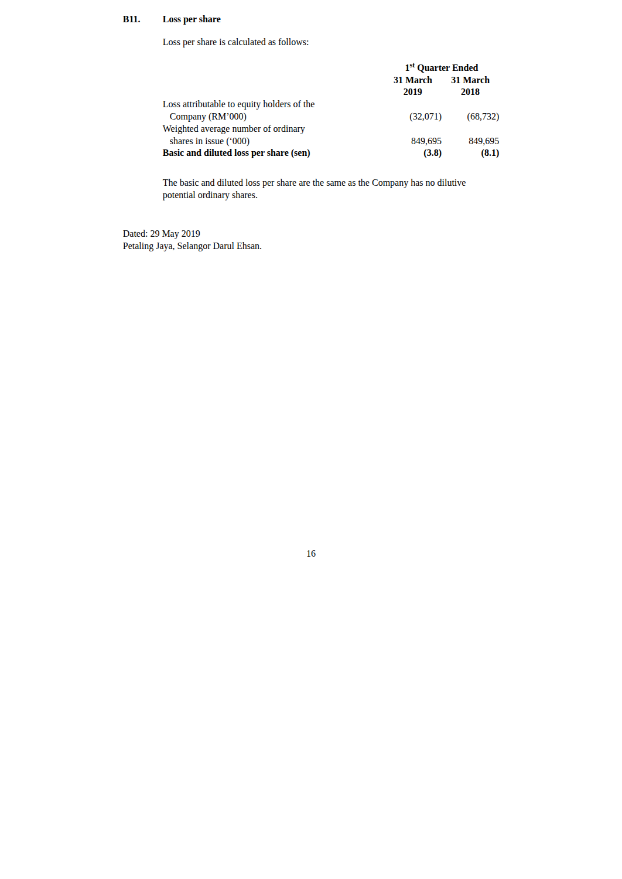B11.
Loss per share
Loss per share is calculated as follows:
| | 1 st Quarter Ended |
| | 31 March 2019 | 31 March 2018 |
| Loss attributable to equity holders of the | | |
| Company (RM’000) | (32,071) | (68,732) |
| Weighted average number of ordinary | | |
| shares in issue (‘000) | 849,695 | 849,695 |
| Basic and diluted loss per share (sen) | (3.8) | (8.1) |
The basic and diluted loss per share are the same as the Company has no dilutive potential ordinary shares.
Dated: 29 May 2019
Petaling Jaya, Selangor Darul Ehsan.
16